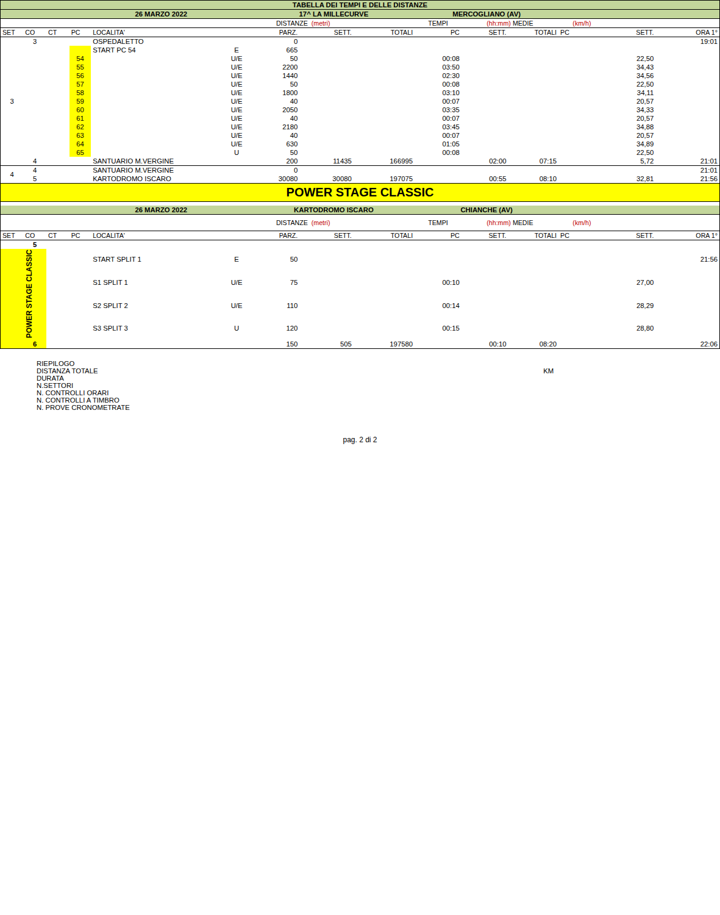| TABELLA DEI TEMPI E DELLE DISTANZE |
| | 26 MARZO 2022 | 17^ LA MILLECURVE | MERCOGLIANO (AV) | |
| | DISTANZE (metri) | | TEMPI | (hh:mm) MEDIE | (km/h) | |
| SET | CO | CT | PC | LOCALITA' | | PARZ. | SETT. | TOTALI | PC | SETT. | TOTALI | PC | SETT. | ORA 1° |
| | 3 | | | OSPEDALETTO | | 0 | | | | | | | | 19:01 |
| | | | | START PC 54 | E | 665 | | | | | | | | |
| | | | 54 | | U/E | 50 | | | 00:08 | | | | 22,50 | |
| | | | 55 | | U/E | 2200 | | | 03:50 | | | | 34,43 | |
| | | | 56 | | U/E | 1440 | | | 02:30 | | | | 34,56 | |
| | | | 57 | | U/E | 50 | | | 00:08 | | | | 22,50 | |
| | | | 58 | | U/E | 1800 | | | 03:10 | | | | 34,11 | |
| 3 | | | 59 | | U/E | 40 | | | 00:07 | | | | 20,57 | |
| | | | 60 | | U/E | 2050 | | | 03:35 | | | | 34,33 | |
| | | | 61 | | U/E | 40 | | | 00:07 | | | | 20,57 | |
| | | | 62 | | U/E | 2180 | | | 03:45 | | | | 34,88 | |
| | | | 63 | | U/E | 40 | | | 00:07 | | | | 20,57 | |
| | | | 64 | | U/E | 630 | | | 01:05 | | | | 34,89 | |
| | | | 65 | | U | 50 | | | 00:08 | | | | 22,50 | |
| | 4 | | | SANTUARIO M.VERGINE | | 200 | 11435 | 166995 | | 02:00 | 07:15 | | 5,72 | 21:01 |
| 4 | 4 | | | SANTUARIO M.VERGINE | | 0 | | | | | | | | 21:01 |
| 5 | | | KARTODROMO ISCARO | | 30080 | 30080 | 197075 | | 00:55 | 08:10 | | 32,81 | 21:56 |
| POWER STAGE CLASSIC |
| | 26 MARZO 2022 | KARTODROMO ISCARO | CHIANCHE (AV) | |
| | DISTANZE (metri) | | TEMPI | (hh:mm) MEDIE | (km/h) | |
| SET | CO | CT | PC | LOCALITA' | | PARZ. | SETT. | TOTALI | PC | SETT. | TOTALI | PC | SETT. | ORA 1° |
| | 5 | | | | | | | | | | | | | |
| | POWER STAGE CLASSIC | | | START SPLIT 1 | E | 50 | | | | | | | | 21:56 |
| | | S1 SPLIT 1 | U/E | 75 | | | 00:10 | | | | 27,00 | |
| | | S2 SPLIT 2 | U/E | 110 | | | 00:14 | | | | 28,29 | |
| | | S3 SPLIT 3 | U | 120 | | | 00:15 | | | | 28,80 | |
| | 6 | | | | | 150 | 505 | 197580 | | 00:10 | 08:20 | | | 22:06 |
| RIEPILOGO |
| DISTANZA TOTALE | KM | 197580 |
| DURATA | | 08:20 |
| N.SETTORI | | 5 |
| N. CONTROLLI ORARI | | 6 |
| N. CONTROLLI A TIMBRO | | 1 |
| N. PROVE CRONOMETRATE | | 65 |
pag. 2 di 2